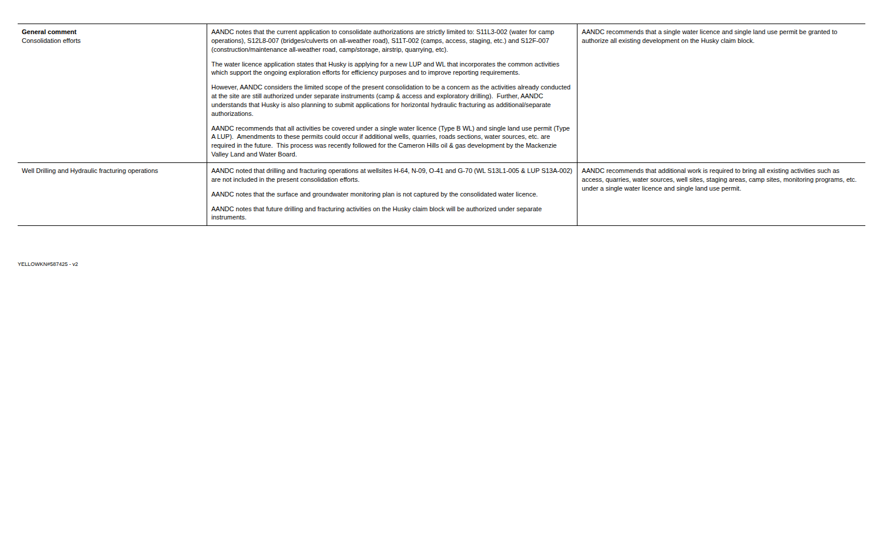| General comment Consolidation efforts | AANDC notes that the current application to consolidate authorizations are strictly limited to: S11L3-002 (water for camp operations), S12L8-007 (bridges/culverts on all-weather road), S11T-002 (camps, access, staging, etc.) and S12F-007 (construction/maintenance all-weather road, camp/storage, airstrip, quarrying, etc). The water licence application states that Husky is applying for a new LUP and WL that incorporates the common activities which support the ongoing exploration efforts for efficiency purposes and to improve reporting requirements. However, AANDC considers the limited scope of the present consolidation to be a concern as the activities already conducted at the site are still authorized under separate instruments (camp & access and exploratory drilling). Further, AANDC understands that Husky is also planning to submit applications for horizontal hydraulic fracturing as additional/separate authorizations. AANDC recommends that all activities be covered under a single water licence (Type B WL) and single land use permit (Type A LUP). Amendments to these permits could occur if additional wells, quarries, roads sections, water sources, etc. are required in the future. This process was recently followed for the Cameron Hills oil & gas development by the Mackenzie Valley Land and Water Board. | AANDC recommends that a single water licence and single land use permit be granted to authorize all existing development on the Husky claim block. |
| Well Drilling and Hydraulic fracturing operations | AANDC noted that drilling and fracturing operations at wellsites H-64, N-09, O-41 and G-70 (WL S13L1-005 & LUP S13A-002) are not included in the present consolidation efforts. AANDC notes that the surface and groundwater monitoring plan is not captured by the consolidated water licence. AANDC notes that future drilling and fracturing activities on the Husky claim block will be authorized under separate instruments. | AANDC recommends that additional work is required to bring all existing activities such as access, quarries, water sources, well sites, staging areas, camp sites, monitoring programs, etc. under a single water licence and single land use permit. |
YELLOWKN#587425 - v2